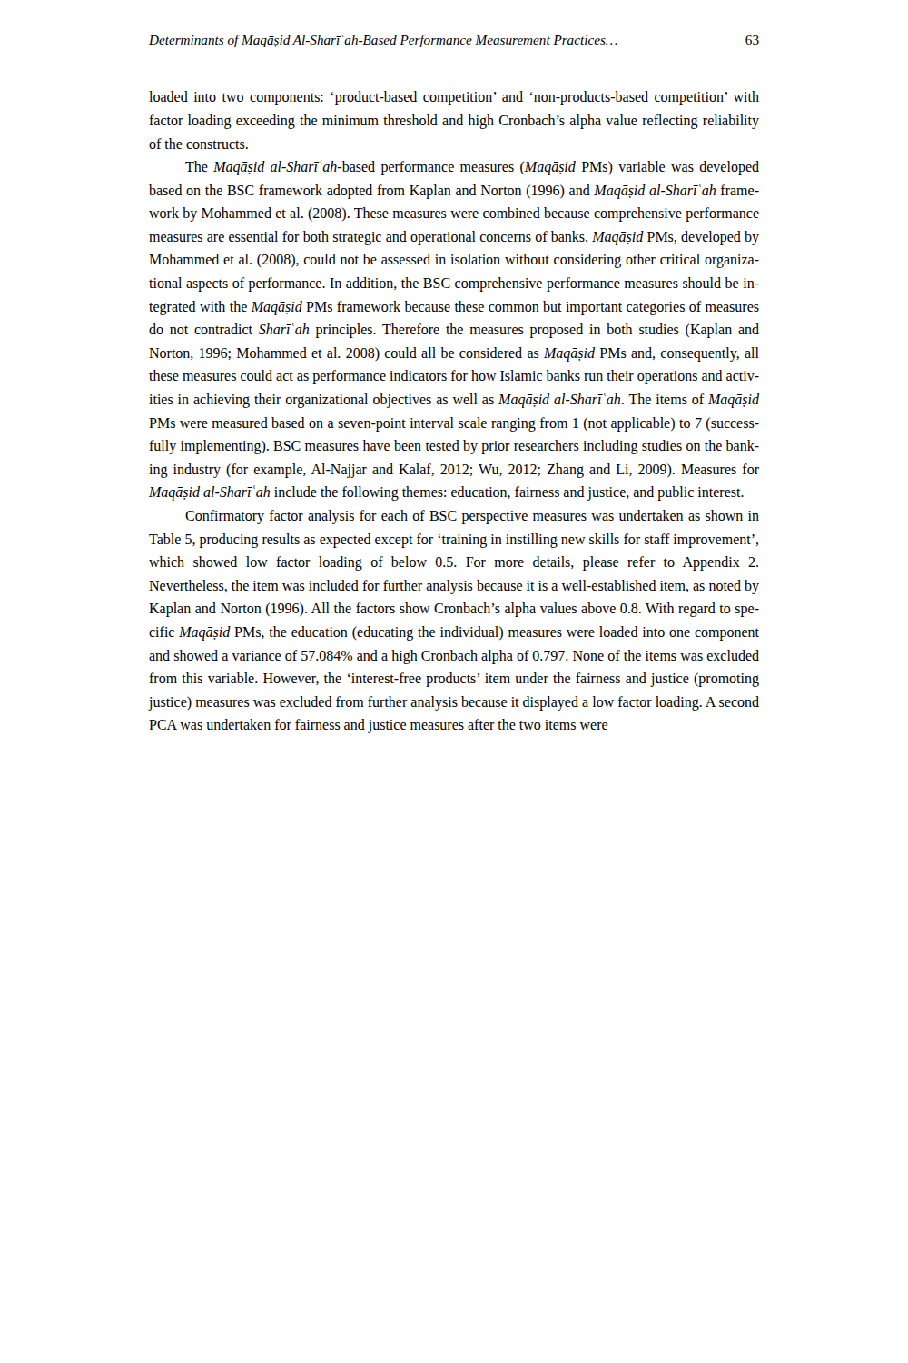63 Determinants of Maqāṣid Al-Sharīʿah-Based Performance Measurement Practices…
loaded into two components: ‘product-based competition’ and ‘non-products-based competition’ with factor loading exceeding the minimum threshold and high Cronbach’s alpha value reflecting reliability of the constructs.
The Maqāṣid al-Sharīʿah-based performance measures (Maqāṣid PMs) variable was developed based on the BSC framework adopted from Kaplan and Norton (1996) and Maqāṣid al-Sharīʿah framework by Mohammed et al. (2008). These measures were combined because comprehensive performance measures are essential for both strategic and operational concerns of banks. Maqāṣid PMs, developed by Mohammed et al. (2008), could not be assessed in isolation without considering other critical organizational aspects of performance. In addition, the BSC comprehensive performance measures should be integrated with the Maqāṣid PMs framework because these common but important categories of measures do not contradict Sharīʿah principles. Therefore the measures proposed in both studies (Kaplan and Norton, 1996; Mohammed et al. 2008) could all be considered as Maqāṣid PMs and, consequently, all these measures could act as performance indicators for how Islamic banks run their operations and activities in achieving their organizational objectives as well as Maqāṣid al-Sharīʿah. The items of Maqāṣid PMs were measured based on a seven-point interval scale ranging from 1 (not applicable) to 7 (successfully implementing). BSC measures have been tested by prior researchers including studies on the banking industry (for example, Al-Najjar and Kalaf, 2012; Wu, 2012; Zhang and Li, 2009). Measures for Maqāṣid al-Sharīʿah include the following themes: education, fairness and justice, and public interest.
Confirmatory factor analysis for each of BSC perspective measures was undertaken as shown in Table 5, producing results as expected except for ‘training in instilling new skills for staff improvement’, which showed low factor loading of below 0.5. For more details, please refer to Appendix 2. Nevertheless, the item was included for further analysis because it is a well-established item, as noted by Kaplan and Norton (1996). All the factors show Cronbach’s alpha values above 0.8. With regard to specific Maqāṣid PMs, the education (educating the individual) measures were loaded into one component and showed a variance of 57.084% and a high Cronbach alpha of 0.797. None of the items was excluded from this variable. However, the ‘interest-free products’ item under the fairness and justice (promoting justice) measures was excluded from further analysis because it displayed a low factor loading. A second PCA was undertaken for fairness and justice measures after the two items were